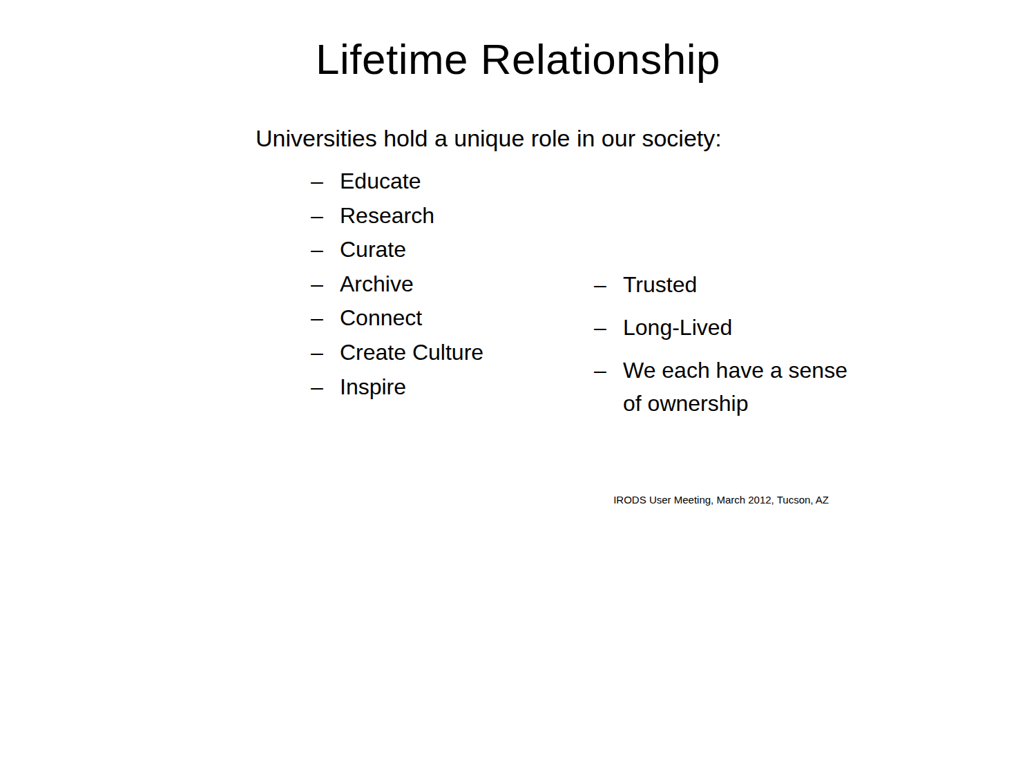Lifetime Relationship
Universities hold a unique role in our society:
Educate
Research
Curate
Archive
Connect
Create Culture
Inspire
Trusted
Long-Lived
We each have a sense of ownership
IRODS User Meeting, March 2012, Tucson, AZ